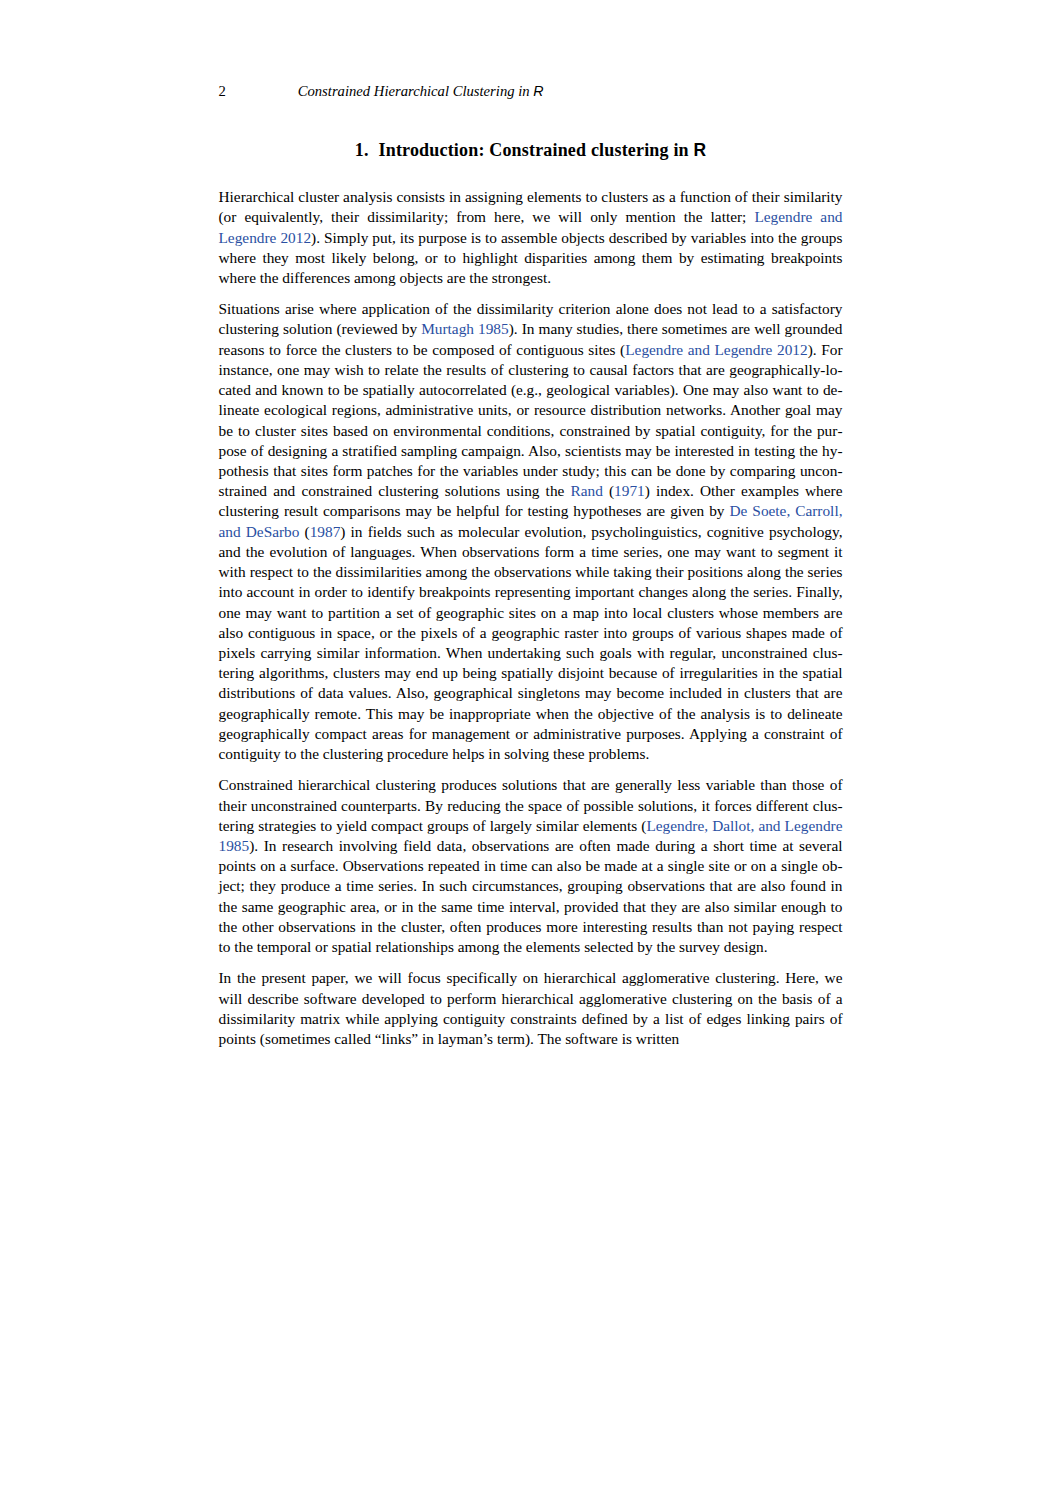2 Constrained Hierarchical Clustering in R
1. Introduction: Constrained clustering in R
Hierarchical cluster analysis consists in assigning elements to clusters as a function of their similarity (or equivalently, their dissimilarity; from here, we will only mention the latter; Legendre and Legendre 2012). Simply put, its purpose is to assemble objects described by variables into the groups where they most likely belong, or to highlight disparities among them by estimating breakpoints where the differences among objects are the strongest.
Situations arise where application of the dissimilarity criterion alone does not lead to a satisfactory clustering solution (reviewed by Murtagh 1985). In many studies, there sometimes are well grounded reasons to force the clusters to be composed of contiguous sites (Legendre and Legendre 2012). For instance, one may wish to relate the results of clustering to causal factors that are geographically-located and known to be spatially autocorrelated (e.g., geological variables). One may also want to delineate ecological regions, administrative units, or resource distribution networks. Another goal may be to cluster sites based on environmental conditions, constrained by spatial contiguity, for the purpose of designing a stratified sampling campaign. Also, scientists may be interested in testing the hypothesis that sites form patches for the variables under study; this can be done by comparing unconstrained and constrained clustering solutions using the Rand (1971) index. Other examples where clustering result comparisons may be helpful for testing hypotheses are given by De Soete, Carroll, and DeSarbo (1987) in fields such as molecular evolution, psycholinguistics, cognitive psychology, and the evolution of languages. When observations form a time series, one may want to segment it with respect to the dissimilarities among the observations while taking their positions along the series into account in order to identify breakpoints representing important changes along the series. Finally, one may want to partition a set of geographic sites on a map into local clusters whose members are also contiguous in space, or the pixels of a geographic raster into groups of various shapes made of pixels carrying similar information. When undertaking such goals with regular, unconstrained clustering algorithms, clusters may end up being spatially disjoint because of irregularities in the spatial distributions of data values. Also, geographical singletons may become included in clusters that are geographically remote. This may be inappropriate when the objective of the analysis is to delineate geographically compact areas for management or administrative purposes. Applying a constraint of contiguity to the clustering procedure helps in solving these problems.
Constrained hierarchical clustering produces solutions that are generally less variable than those of their unconstrained counterparts. By reducing the space of possible solutions, it forces different clustering strategies to yield compact groups of largely similar elements (Legendre, Dallot, and Legendre 1985). In research involving field data, observations are often made during a short time at several points on a surface. Observations repeated in time can also be made at a single site or on a single object; they produce a time series. In such circumstances, grouping observations that are also found in the same geographic area, or in the same time interval, provided that they are also similar enough to the other observations in the cluster, often produces more interesting results than not paying respect to the temporal or spatial relationships among the elements selected by the survey design.
In the present paper, we will focus specifically on hierarchical agglomerative clustering. Here, we will describe software developed to perform hierarchical agglomerative clustering on the basis of a dissimilarity matrix while applying contiguity constraints defined by a list of edges linking pairs of points (sometimes called “links” in layman’s term). The software is written